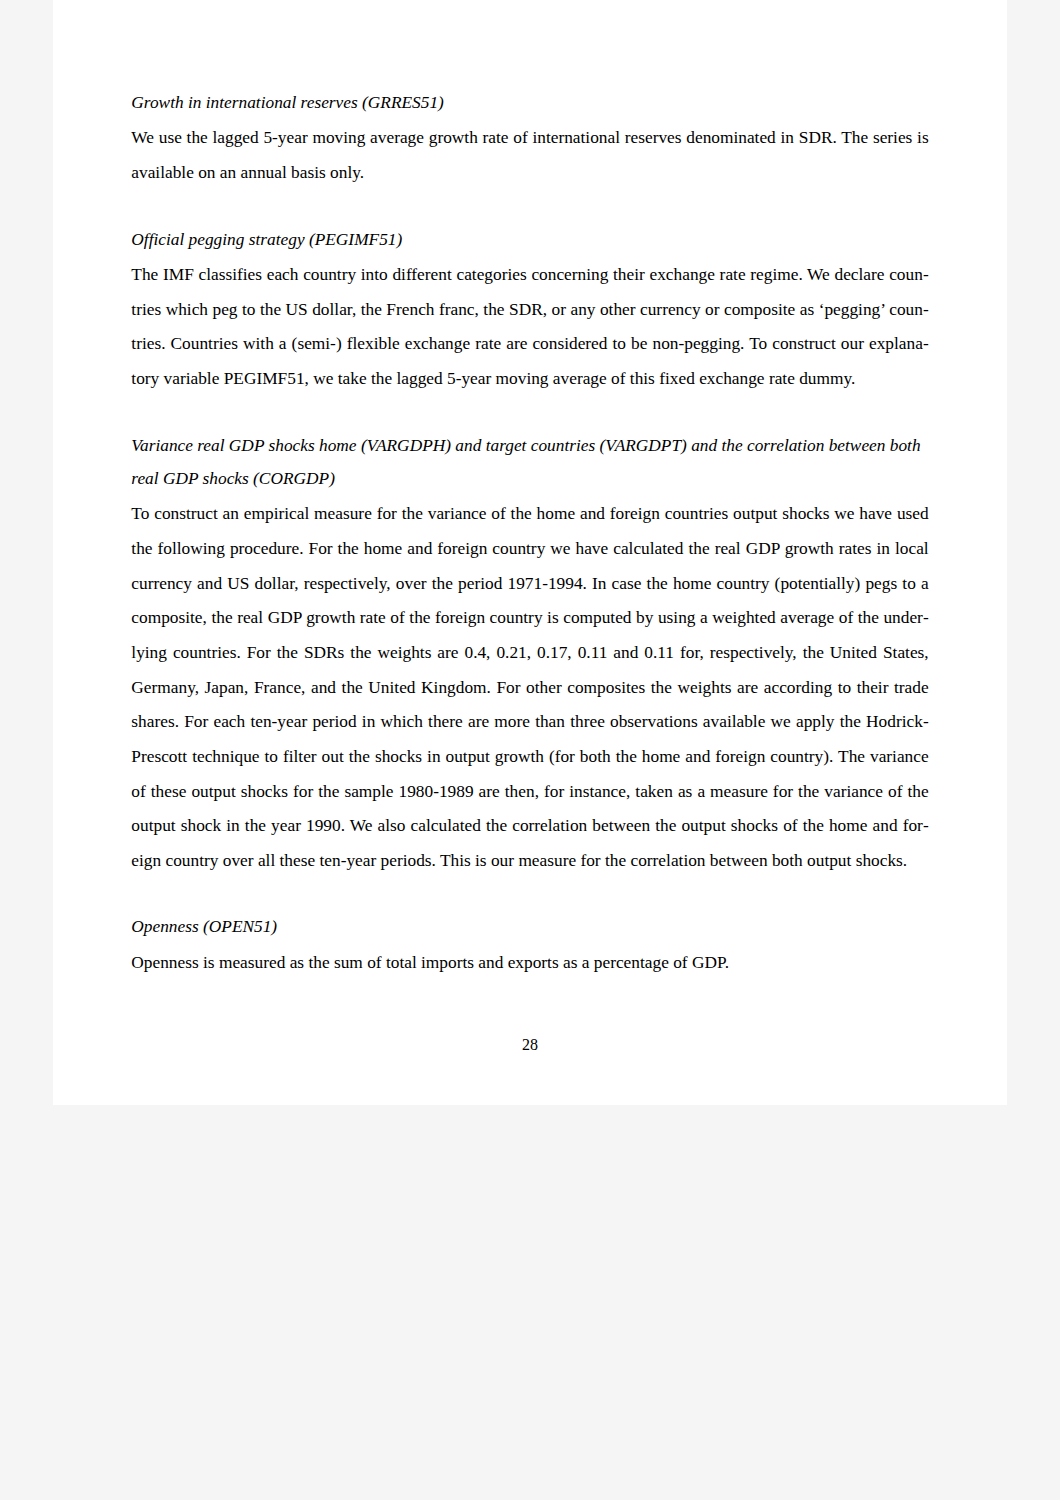Growth in international reserves (GRRES51)
We use the lagged 5-year moving average growth rate of international reserves denominated in SDR. The series is available on an annual basis only.
Official pegging strategy (PEGIMF51)
The IMF classifies each country into different categories concerning their exchange rate regime. We declare countries which peg to the US dollar, the French franc, the SDR, or any other currency or composite as ‘pegging’ countries. Countries with a (semi-) flexible exchange rate are considered to be non-pegging. To construct our explanatory variable PEGIMF51, we take the lagged 5-year moving average of this fixed exchange rate dummy.
Variance real GDP shocks home (VARGDPH) and target countries (VARGDPT) and the correlation between both real GDP shocks (CORGDP)
To construct an empirical measure for the variance of the home and foreign countries output shocks we have used the following procedure. For the home and foreign country we have calculated the real GDP growth rates in local currency and US dollar, respectively, over the period 1971-1994. In case the home country (potentially) pegs to a composite, the real GDP growth rate of the foreign country is computed by using a weighted average of the underlying countries. For the SDRs the weights are 0.4, 0.21, 0.17, 0.11 and 0.11 for, respectively, the United States, Germany, Japan, France, and the United Kingdom. For other composites the weights are according to their trade shares. For each ten-year period in which there are more than three observations available we apply the Hodrick-Prescott technique to filter out the shocks in output growth (for both the home and foreign country). The variance of these output shocks for the sample 1980-1989 are then, for instance, taken as a measure for the variance of the output shock in the year 1990. We also calculated the correlation between the output shocks of the home and foreign country over all these ten-year periods. This is our measure for the correlation between both output shocks.
Openness (OPEN51)
Openness is measured as the sum of total imports and exports as a percentage of GDP.
28